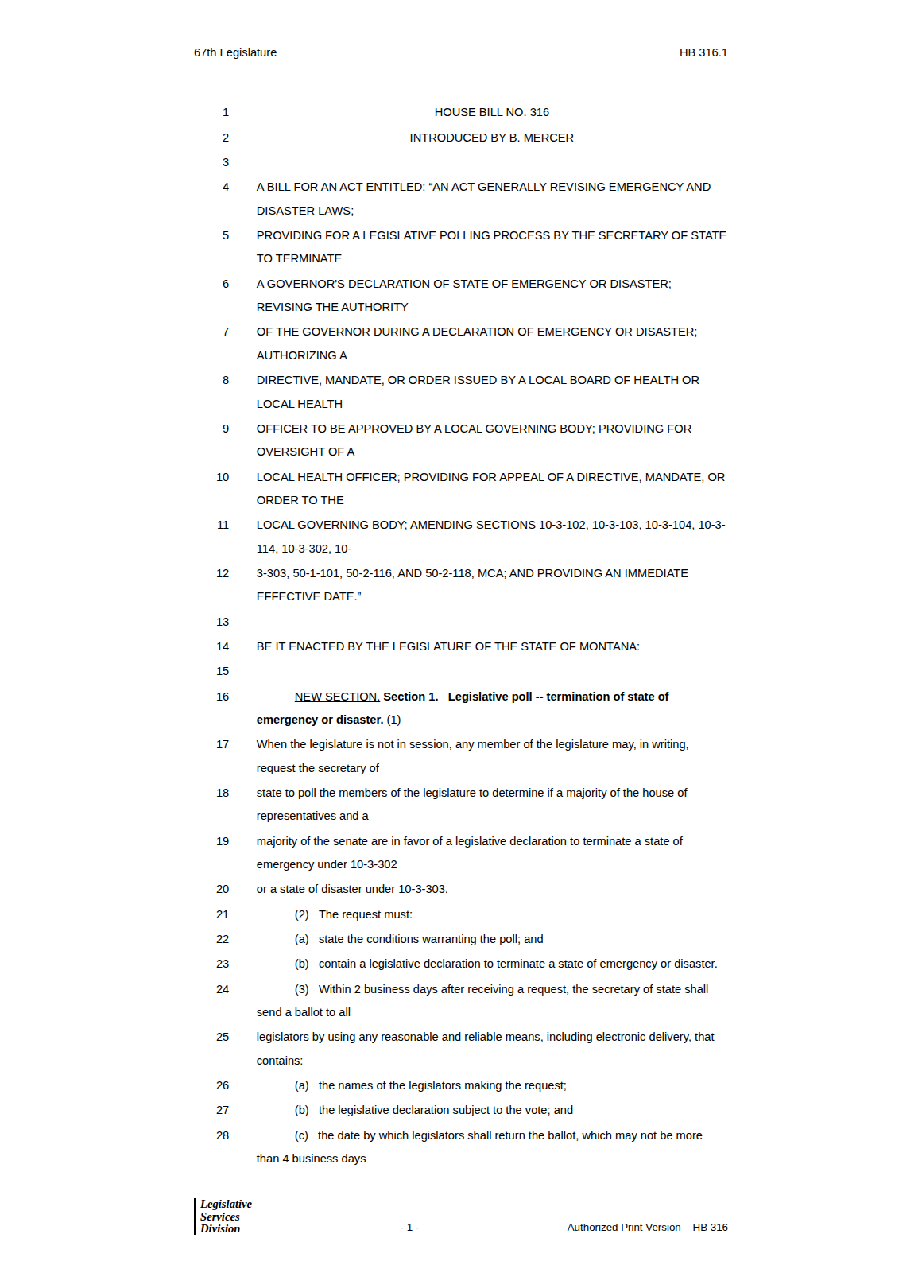67th Legislature
HB 316.1
| 1 | HOUSE BILL NO. 316 |
| 2 | INTRODUCED BY B. MERCER |
| 3 | |
| 4 | A BILL FOR AN ACT ENTITLED: “AN ACT GENERALLY REVISING EMERGENCY AND DISASTER LAWS; |
| 5 | PROVIDING FOR A LEGISLATIVE POLLING PROCESS BY THE SECRETARY OF STATE TO TERMINATE |
| 6 | A GOVERNOR'S DECLARATION OF STATE OF EMERGENCY OR DISASTER; REVISING THE AUTHORITY |
| 7 | OF THE GOVERNOR DURING A DECLARATION OF EMERGENCY OR DISASTER; AUTHORIZING A |
| 8 | DIRECTIVE, MANDATE, OR ORDER ISSUED BY A LOCAL BOARD OF HEALTH OR LOCAL HEALTH |
| 9 | OFFICER TO BE APPROVED BY A LOCAL GOVERNING BODY; PROVIDING FOR OVERSIGHT OF A |
| 10 | LOCAL HEALTH OFFICER; PROVIDING FOR APPEAL OF A DIRECTIVE, MANDATE, OR ORDER TO THE |
| 11 | LOCAL GOVERNING BODY; AMENDING SECTIONS 10-3-102, 10-3-103, 10-3-104, 10-3-114, 10-3-302, 10- |
| 12 | 3-303, 50-1-101, 50-2-116, AND 50-2-118, MCA; AND PROVIDING AN IMMEDIATE EFFECTIVE DATE.” |
| 13 | |
| 14 | BE IT ENACTED BY THE LEGISLATURE OF THE STATE OF MONTANA: |
| 15 | |
| 16 | NEW SECTION. Section 1. Legislative poll -- termination of state of emergency or disaster. (1) |
| 17 | When the legislature is not in session, any member of the legislature may, in writing, request the secretary of |
| 18 | state to poll the members of the legislature to determine if a majority of the house of representatives and a |
| 19 | majority of the senate are in favor of a legislative declaration to terminate a state of emergency under 10-3-302 |
| 20 | or a state of disaster under 10-3-303. |
| 21 | (2) The request must: |
| 22 | (a) state the conditions warranting the poll; and |
| 23 | (b) contain a legislative declaration to terminate a state of emergency or disaster. |
| 24 | (3) Within 2 business days after receiving a request, the secretary of state shall send a ballot to all |
| 25 | legislators by using any reasonable and reliable means, including electronic delivery, that contains: |
| 26 | (a) the names of the legislators making the request; |
| 27 | (b) the legislative declaration subject to the vote; and |
| 28 | (c) the date by which legislators shall return the ballot, which may not be more than 4 business days |
Legislative
Services
Division
- 1 -
Authorized Print Version – HB 316